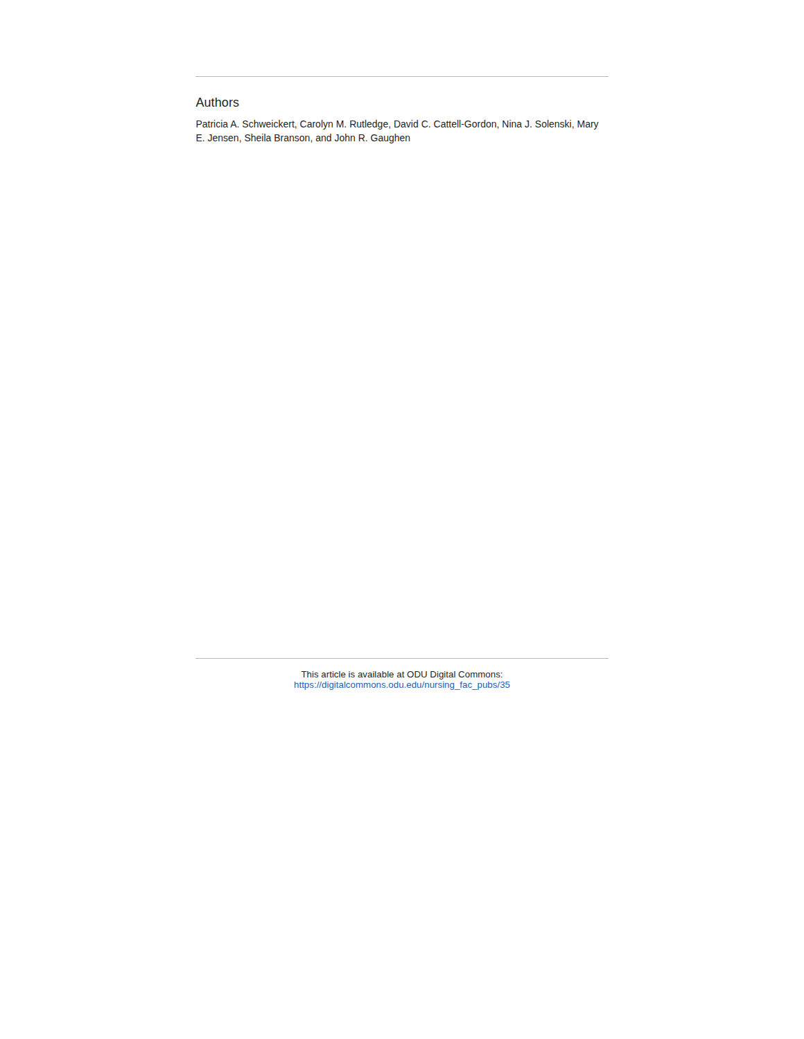Authors
Patricia A. Schweickert, Carolyn M. Rutledge, David C. Cattell-Gordon, Nina J. Solenski, Mary E. Jensen, Sheila Branson, and John R. Gaughen
This article is available at ODU Digital Commons: https://digitalcommons.odu.edu/nursing_fac_pubs/35